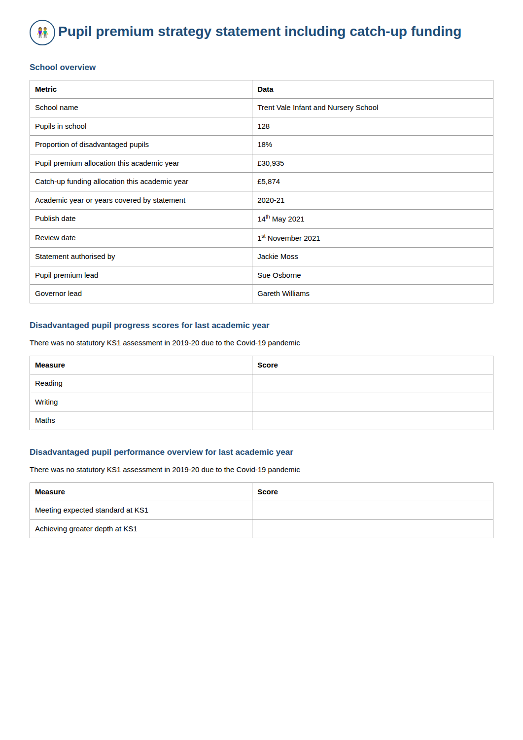Pupil premium strategy statement including catch-up funding
School overview
| Metric | Data |
| --- | --- |
| School name | Trent Vale Infant and Nursery School |
| Pupils in school | 128 |
| Proportion of disadvantaged pupils | 18% |
| Pupil premium allocation this academic year | £30,935 |
| Catch-up funding allocation this academic year | £5,874 |
| Academic year or years covered by statement | 2020-21 |
| Publish date | 14 th May 2021 |
| Review date | 1 st November 2021 |
| Statement authorised by | Jackie Moss |
| Pupil premium lead | Sue Osborne |
| Governor lead | Gareth Williams |
Disadvantaged pupil progress scores for last academic year
There was no statutory KS1 assessment in 2019-20 due to the Covid-19 pandemic
| Measure | Score |
| --- | --- |
| Reading | |
| Writing | |
| Maths | |
Disadvantaged pupil performance overview for last academic year
There was no statutory KS1 assessment in 2019-20 due to the Covid-19 pandemic
| Measure | Score |
| --- | --- |
| Meeting expected standard at KS1 | |
| Achieving greater depth at KS1 | |